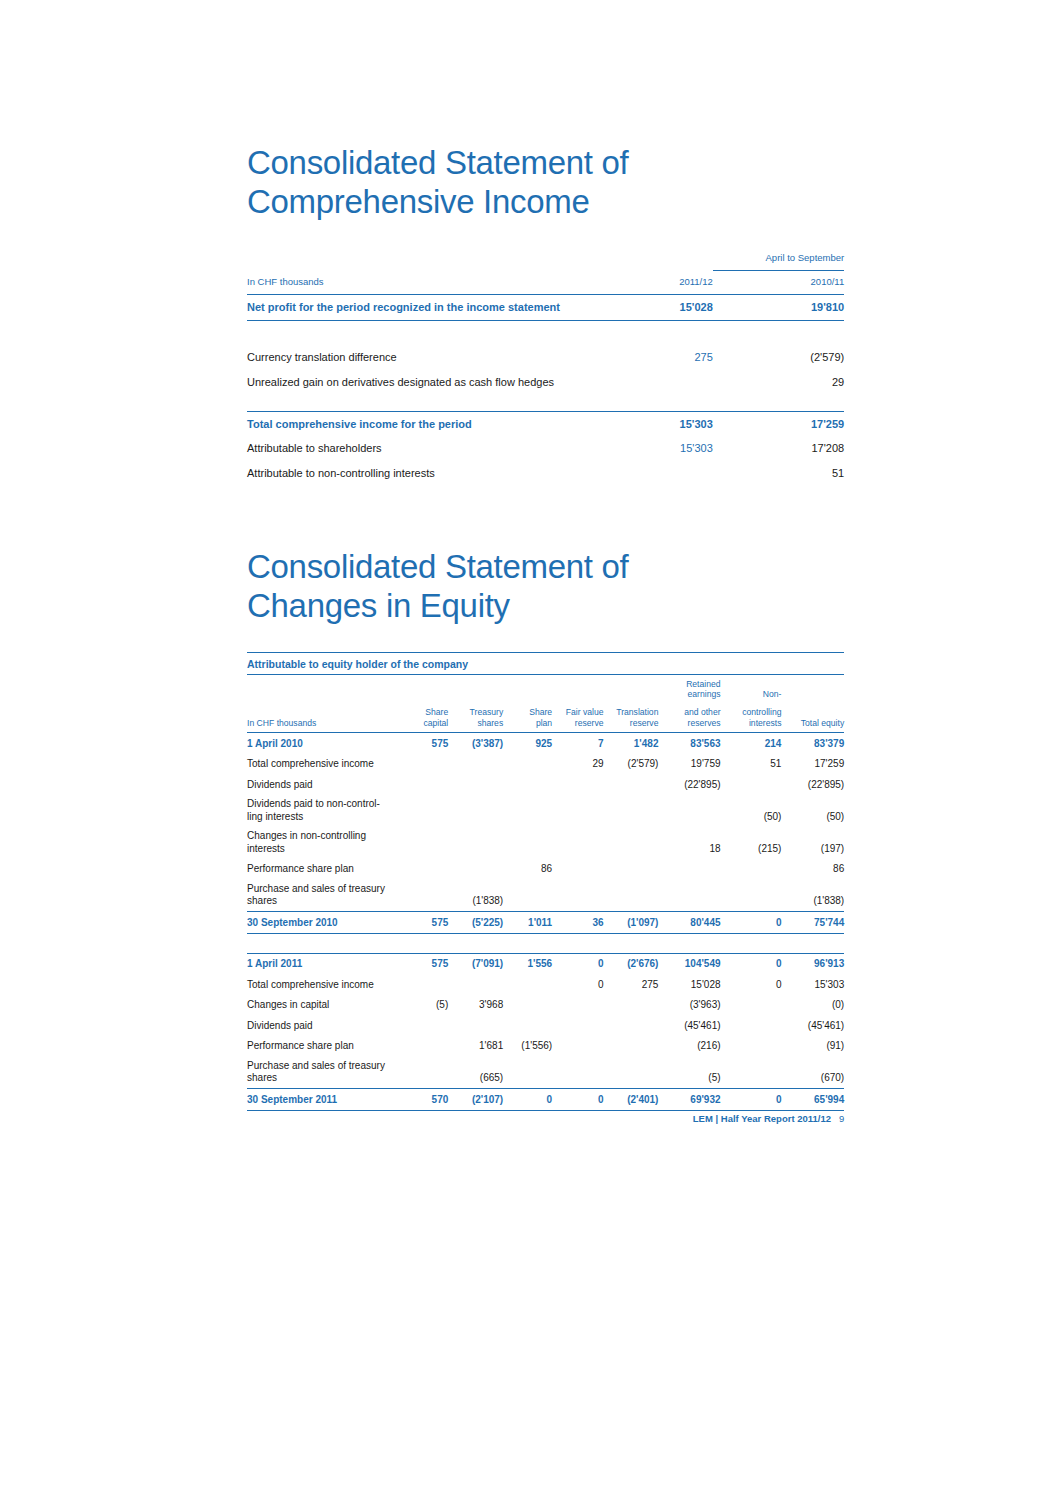Consolidated Statement of
Comprehensive Income
| | | April to September |
| In CHF thousands | 2011/12 | 2010/11 |
| Net profit for the period recognized in the income statement | 15'028 | 19'810 |
| Currency translation difference | 275 | (2'579) |
| Unrealized gain on derivatives designated as cash flow hedges | | 29 |
| Total comprehensive income for the period | 15'303 | 17'259 |
| Attributable to shareholders | 15'303 | 17'208 |
| Attributable to non-controlling interests | | 51 |
Consolidated Statement of
Changes in Equity
| Attributable to equity holder of the company |
| | | | | | | Retained earnings | Non- | |
| In CHF thousands | Share capital | Treasury shares | Share plan | Fair value reserve | Translation reserve | and other reserves | controlling interests | Total equity |
| 1 April 2010 | 575 | (3'387) | 925 | 7 | 1'482 | 83'563 | 214 | 83'379 |
| Total comprehensive income | | | | 29 | (2'579) | 19'759 | 51 | 17'259 |
| Dividends paid | | | | | | (22'895) | | (22'895) |
| Dividends paid to non-control- ling interests | | | | | | | (50) | (50) |
| Changes in non-controlling interests | | | | | | 18 | (215) | (197) |
| Performance share plan | | | 86 | | | | | 86 |
| Purchase and sales of treasury shares | | (1'838) | | | | | | (1'838) |
| 30 September 2010 | 575 | (5'225) | 1'011 | 36 | (1'097) | 80'445 | 0 | 75'744 |
| 1 April 2011 | 575 | (7'091) | 1'556 | 0 | (2'676) | 104'549 | 0 | 96'913 |
| Total comprehensive income | | | | 0 | 275 | 15'028 | 0 | 15'303 |
| Changes in capital | (5) | 3'968 | | | | (3'963) | | (0) |
| Dividends paid | | | | | | (45'461) | | (45'461) |
| Performance share plan | | 1'681 | (1'556) | | | (216) | | (91) |
| Purchase and sales of treasury shares | | (665) | | | | (5) | | (670) |
| 30 September 2011 | 570 | (2'107) | 0 | 0 | (2'401) | 69'932 | 0 | 65'994 |
LEM | Half Year Report 2011/12 9